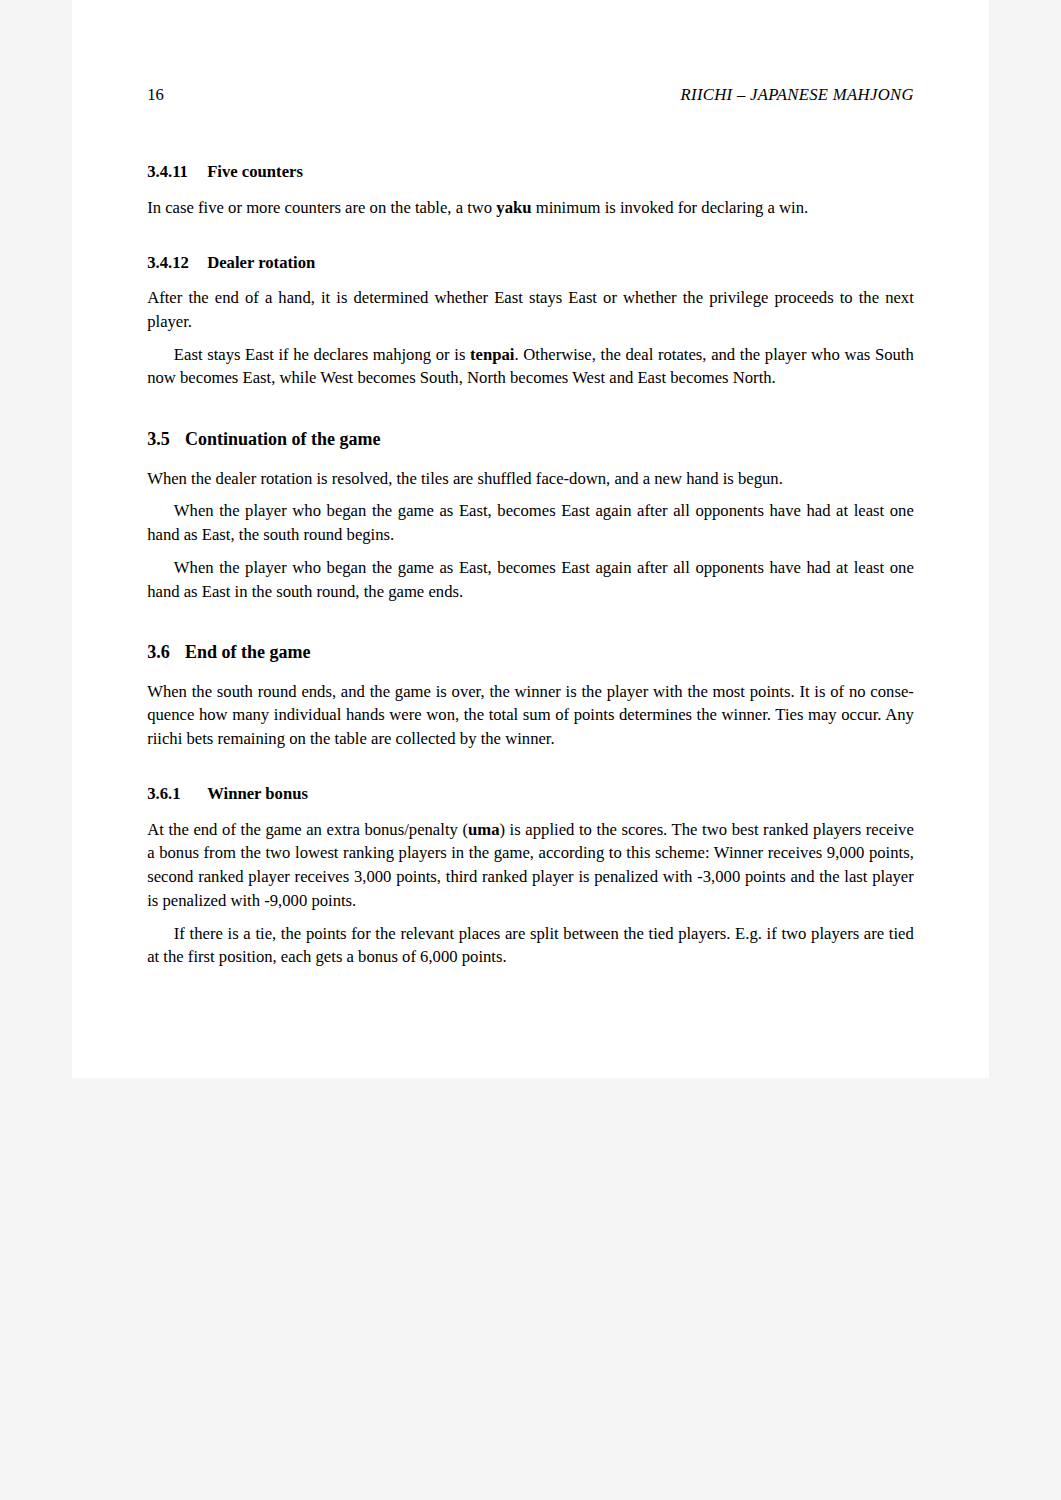16 RIICHI – JAPANESE MAHJONG
3.4.11 Five counters
In case five or more counters are on the table, a two yaku minimum is invoked for declaring a win.
3.4.12 Dealer rotation
After the end of a hand, it is determined whether East stays East or whether the privilege proceeds to the next player.
East stays East if he declares mahjong or is tenpai. Otherwise, the deal rotates, and the player who was South now becomes East, while West becomes South, North becomes West and East becomes North.
3.5 Continuation of the game
When the dealer rotation is resolved, the tiles are shuffled face-down, and a new hand is begun.
When the player who began the game as East, becomes East again after all opponents have had at least one hand as East, the south round begins.
When the player who began the game as East, becomes East again after all opponents have had at least one hand as East in the south round, the game ends.
3.6 End of the game
When the south round ends, and the game is over, the winner is the player with the most points. It is of no consequence how many individual hands were won, the total sum of points determines the winner. Ties may occur. Any riichi bets remaining on the table are collected by the winner.
3.6.1 Winner bonus
At the end of the game an extra bonus/penalty (uma) is applied to the scores. The two best ranked players receive a bonus from the two lowest ranking players in the game, according to this scheme: Winner receives 9,000 points, second ranked player receives 3,000 points, third ranked player is penalized with -3,000 points and the last player is penalized with -9,000 points.
If there is a tie, the points for the relevant places are split between the tied players. E.g. if two players are tied at the first position, each gets a bonus of 6,000 points.